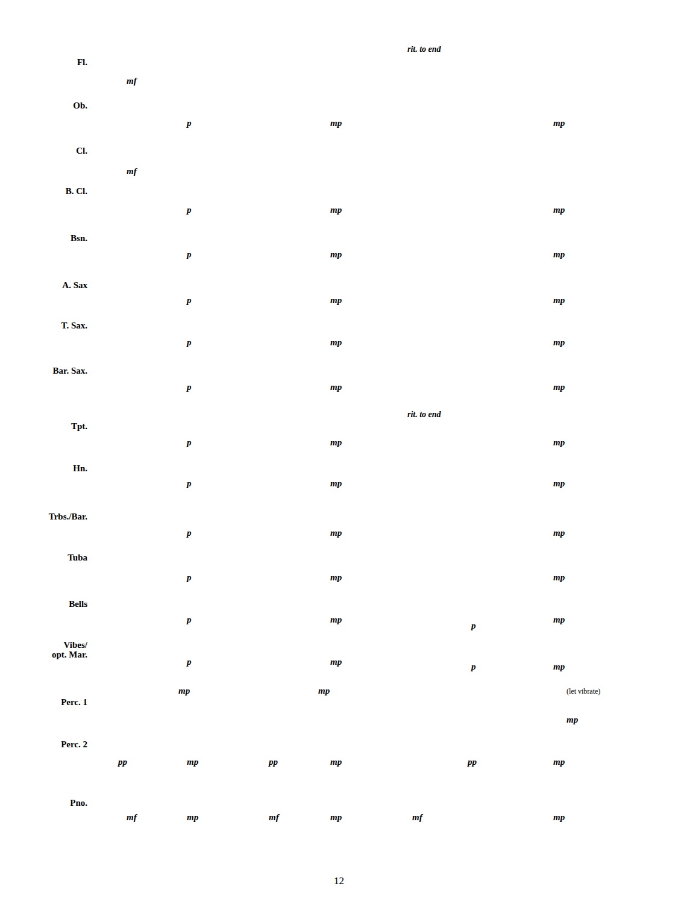Fl.
Ob.
Cl.
B. Cl.
Bsn.
A. Sax
T. Sax.
Bar. Sax.
Tpt.
Hn.
Trbs./Bar.
Tuba
Bells
Vibes/
opt. Mar.
Perc. 1
Perc. 2
Pno.
rit. to end
rit. to end
(let vibrate)
mf
p
mp
mp
mf
p
mp
mp
p
mp
mp
p
mp
mp
p
mp
mp
p
mp
mp
p
mp
mp
p
mp
mp
p
mp
mp
p
mp
mp
p
mp
p
mp
p
mp
p
mp
mp
mp
mp
pp
mp
pp
mp
pp
mp
mf
mp
mf
mp
mf
mp
12